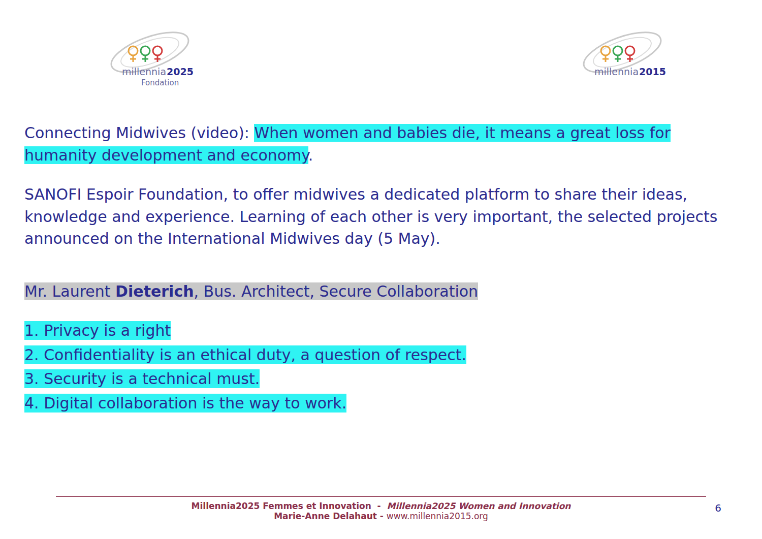millennia 2025 Fondation
millennia 2015
Connecting Midwives (video): When women and babies die, it means a great loss for humanity development and economy.
SANOFI Espoir Foundation, to offer midwives a dedicated platform to share their ideas, knowledge and experience. Learning of each other is very important, the selected projects announced on the International Midwives day (5 May).
Mr. Laurent Dieterich, Bus. Architect, Secure Collaboration
1. Privacy is a right
2. Confidentiality is an ethical duty, a question of respect.
3. Security is a technical must.
4. Digital collaboration is the way to work.
Millennia2025 Femmes et Innovation - Millennia2025 Women and Innovation
Marie-Anne Delahaut - www.millennia2015.org
6